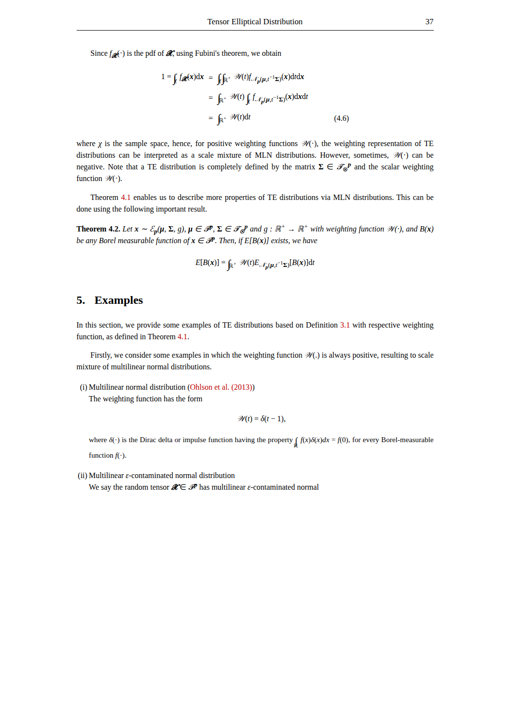Tensor Elliptical Distribution 37
Since f𝓧(·) is the pdf of 𝓧, using Fubini's theorem, we obtain
| 1 = ∫ χ f 𝓧 ( x )d x | = | ∫ χ ∫ ℝ + 𝒲 ( t ) f 𝒩 p ( μ , t −1 Σ ) ( x )d t d x | |
| | = | ∫ ℝ + 𝒲 ( t ) ∫ χ f 𝒩 p ( μ , t −1 Σ ) ( x )d x d t | |
| | = | ∫ ℝ + 𝒲 ( t )d t | (4.6) |
where χ is the sample space, hence, for positive weighting functions 𝒲(·), the weighting representation of TE distributions can be interpreted as a scale mixture of MLN distributions. However, sometimes, 𝒲(·) can be negative. Note that a TE distribution is completely defined by the matrix Σ ∈ 𝓣⊗p and the scalar weighting function 𝒲(·).
Theorem 4.1 enables us to describe more properties of TE distributions via MLN distributions. This can be done using the following important result.
Theorem 4.2. Let x ∼ ℰp(μ, Σ, g), μ ∈ 𝓣p, Σ ∈ 𝓣⊗p and g : ℝ+ → ℝ+ with weighting function 𝒲(·), and B(x) be any Borel measurable function of x ∈ 𝓣p. Then, if E[B(x)] exists, we have
E[B(x)] = ∫ℝ+ 𝒲(t)E𝒩p(μ,t−1Σ)[B(x)]dt
5. Examples
In this section, we provide some examples of TE distributions based on Definition 3.1 with respective weighting function, as defined in Theorem 4.1.
Firstly, we consider some examples in which the weighting function 𝒲(.) is always positive, resulting to scale mixture of multilinear normal distributions.
Multilinear normal distribution (Ohlson et al. (2013))
The weighting function has the form
𝒲(t) = δ(t − 1),
where δ(·) is the Dirac delta or impulse function having the property ∫ℝ f(x)δ(x)dx = f(0), for every Borel-measurable function f(·).
Multilinear ε-contaminated normal distribution
We say the random tensor 𝓧 ∈ 𝓣p has multilinear ε-contaminated normal